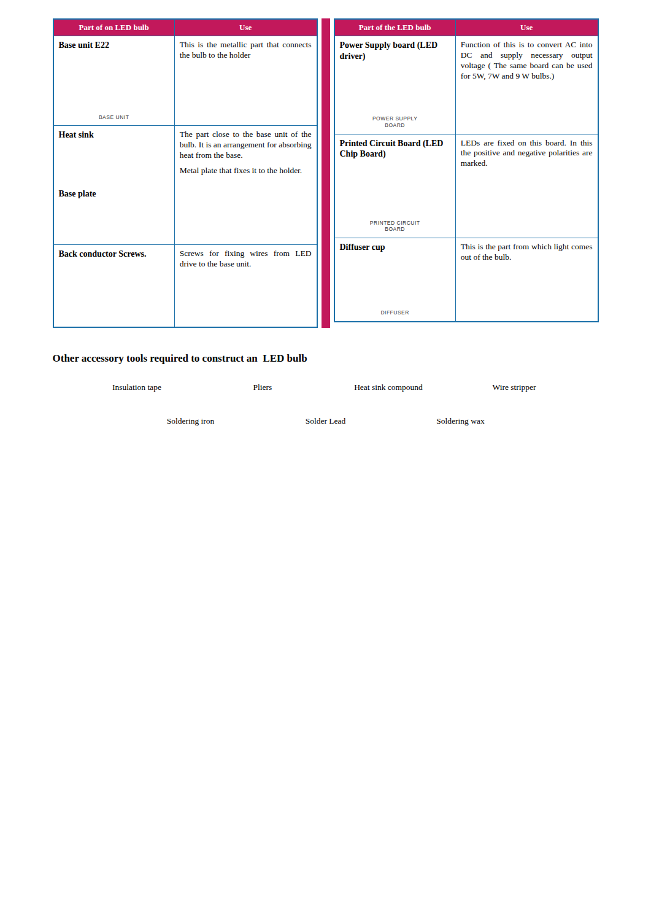| Part of on LED bulb | Use |
| --- | --- |
| Base unit E22 BASE UNIT | This is the metallic part that connects the bulb to the holder |
| Heat sink Base plate | The part close to the base unit of the bulb. It is an arrangement for absorbing heat from the base. Metal plate that fixes it to the holder. |
| Back conductor Screws. | Screws for fixing wires from LED drive to the base unit. |
| Part of the LED bulb | Use |
| --- | --- |
| Power Supply board (LED driver) POWER SUPPLY BOARD | Function of this is to convert AC into DC and supply necessary output voltage ( The same board can be used for 5W, 7W and 9 W bulbs.) |
| Printed Circuit Board (LED Chip Board) PRINTED CIRCUIT BOARD | LEDs are fixed on this board. In this the positive and negative polarities are marked. |
| Diffuser cup DIFFUSER | This is the part from which light comes out of the bulb. |
Other accessory tools required to construct an LED bulb
Insulation tape
Pliers
Heat sink compound
Wire stripper
Soldering iron
Solder Lead
Soldering wax